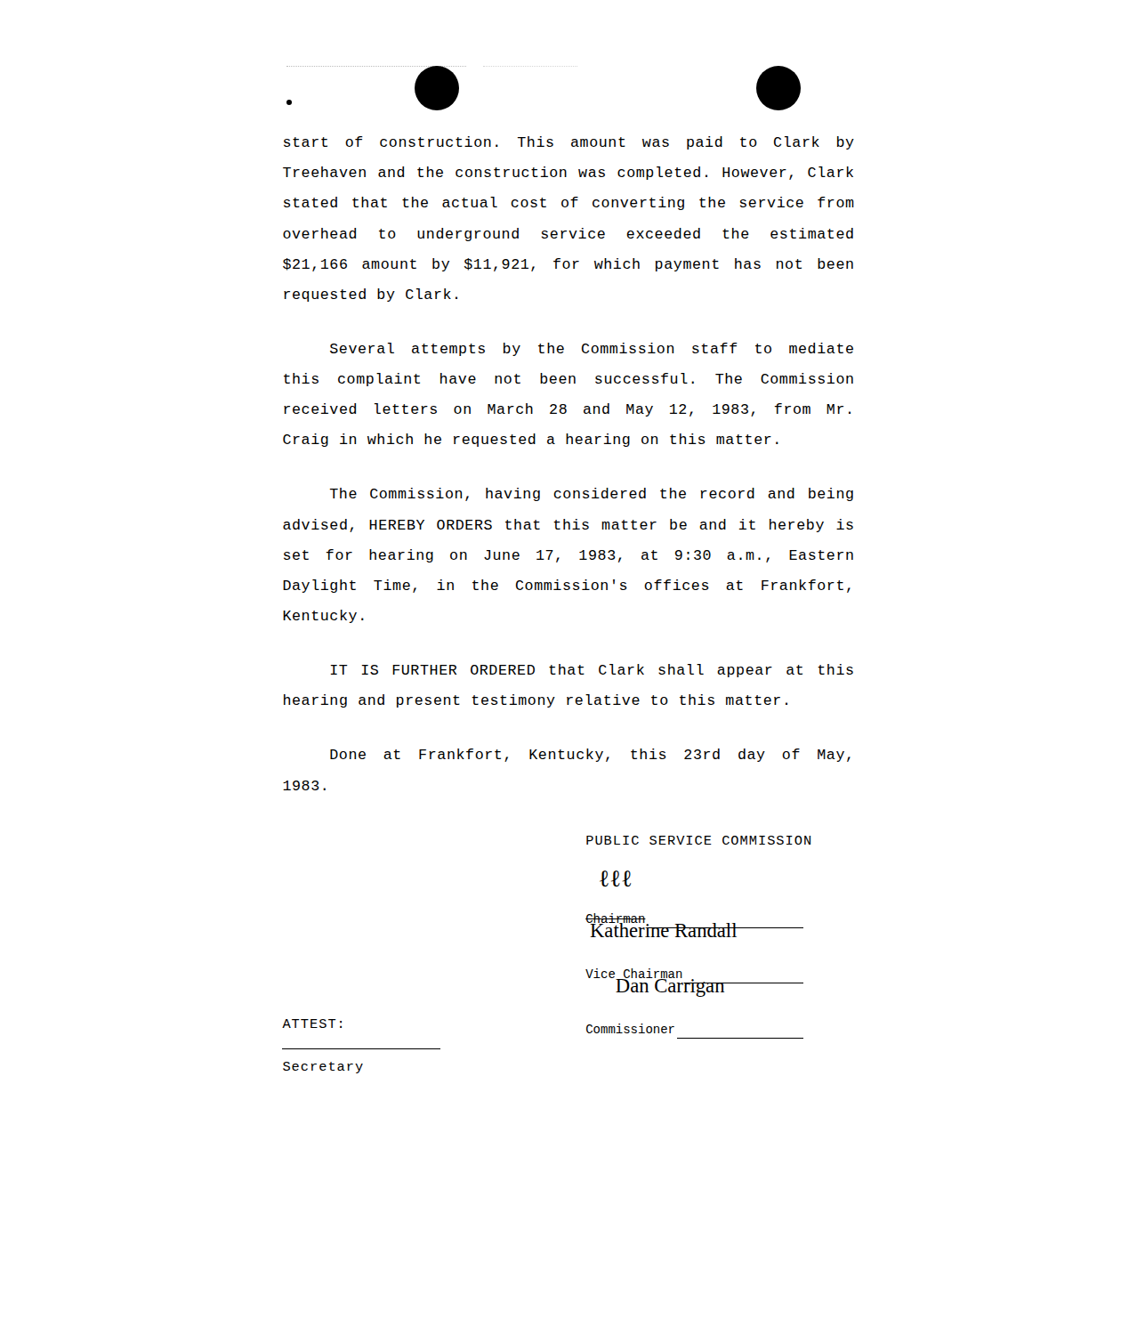start of construction. This amount was paid to Clark by Treehaven and the construction was completed. However, Clark stated that the actual cost of converting the service from overhead to underground service exceeded the estimated $21,166 amount by $11,921, for which payment has not been requested by Clark.
Several attempts by the Commission staff to mediate this complaint have not been successful. The Commission received letters on March 28 and May 12, 1983, from Mr. Craig in which he requested a hearing on this matter.
The Commission, having considered the record and being advised, HEREBY ORDERS that this matter be and it hereby is set for hearing on June 17, 1983, at 9:30 a.m., Eastern Daylight Time, in the Commission's offices at Frankfort, Kentucky.
IT IS FURTHER ORDERED that Clark shall appear at this hearing and present testimony relative to this matter.
Done at Frankfort, Kentucky, this 23rd day of May, 1983.
PUBLIC SERVICE COMMISSION
​
ℓℓℓ
Chairman
Katherine Randall
Vice Chairman
Dan Carrigan
Commissioner
ATTEST:
Secretary